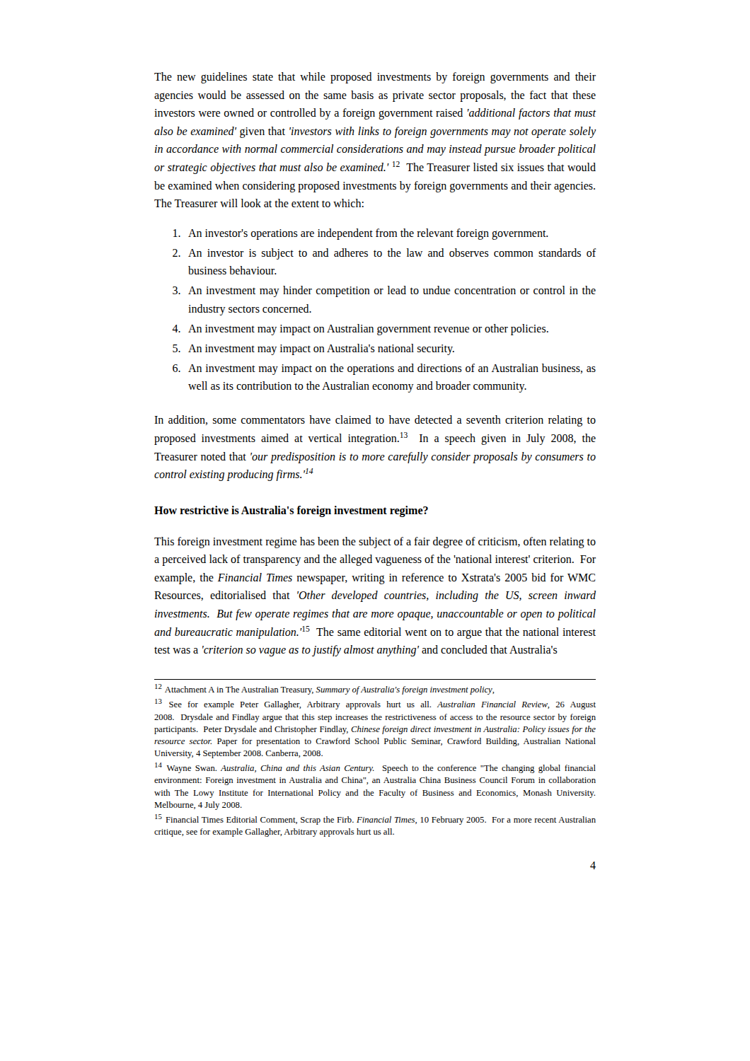The new guidelines state that while proposed investments by foreign governments and their agencies would be assessed on the same basis as private sector proposals, the fact that these investors were owned or controlled by a foreign government raised 'additional factors that must also be examined' given that 'investors with links to foreign governments may not operate solely in accordance with normal commercial considerations and may instead pursue broader political or strategic objectives that must also be examined.' 12 The Treasurer listed six issues that would be examined when considering proposed investments by foreign governments and their agencies. The Treasurer will look at the extent to which:
An investor's operations are independent from the relevant foreign government.
An investor is subject to and adheres to the law and observes common standards of business behaviour.
An investment may hinder competition or lead to undue concentration or control in the industry sectors concerned.
An investment may impact on Australian government revenue or other policies.
An investment may impact on Australia's national security.
An investment may impact on the operations and directions of an Australian business, as well as its contribution to the Australian economy and broader community.
In addition, some commentators have claimed to have detected a seventh criterion relating to proposed investments aimed at vertical integration.13 In a speech given in July 2008, the Treasurer noted that 'our predisposition is to more carefully consider proposals by consumers to control existing producing firms.'14
How restrictive is Australia's foreign investment regime?
This foreign investment regime has been the subject of a fair degree of criticism, often relating to a perceived lack of transparency and the alleged vagueness of the 'national interest' criterion. For example, the Financial Times newspaper, writing in reference to Xstrata's 2005 bid for WMC Resources, editorialised that 'Other developed countries, including the US, screen inward investments. But few operate regimes that are more opaque, unaccountable or open to political and bureaucratic manipulation.'15 The same editorial went on to argue that the national interest test was a 'criterion so vague as to justify almost anything' and concluded that Australia's
12 Attachment A in The Australian Treasury, Summary of Australia's foreign investment policy,
13 See for example Peter Gallagher, Arbitrary approvals hurt us all. Australian Financial Review, 26 August 2008. Drysdale and Findlay argue that this step increases the restrictiveness of access to the resource sector by foreign participants. Peter Drysdale and Christopher Findlay, Chinese foreign direct investment in Australia: Policy issues for the resource sector. Paper for presentation to Crawford School Public Seminar, Crawford Building, Australian National University, 4 September 2008. Canberra, 2008.
14 Wayne Swan. Australia, China and this Asian Century. Speech to the conference "The changing global financial environment: Foreign investment in Australia and China", an Australia China Business Council Forum in collaboration with The Lowy Institute for International Policy and the Faculty of Business and Economics, Monash University. Melbourne, 4 July 2008.
15 Financial Times Editorial Comment, Scrap the Firb. Financial Times, 10 February 2005. For a more recent Australian critique, see for example Gallagher, Arbitrary approvals hurt us all.
4